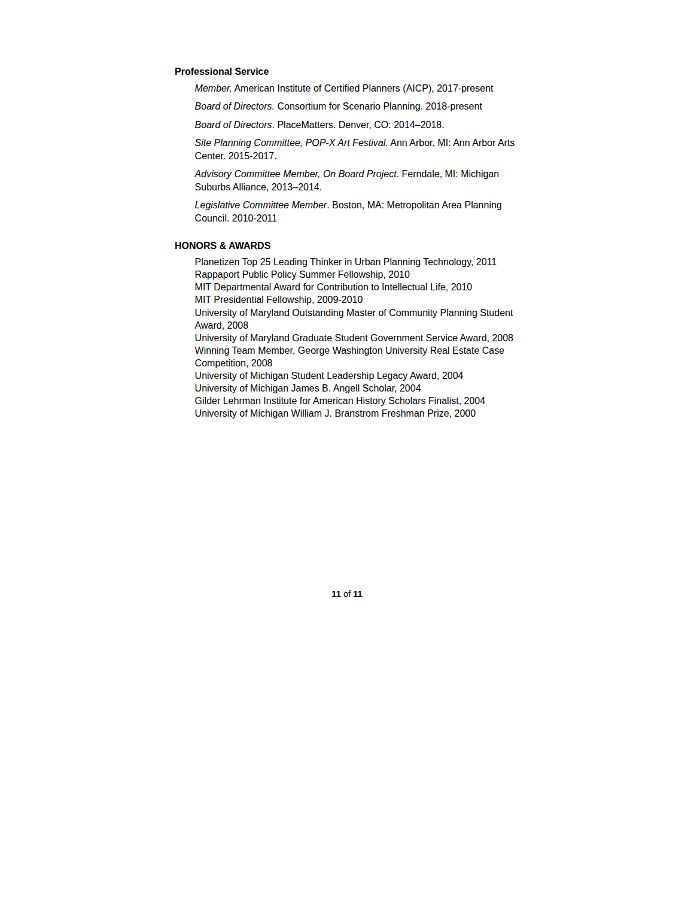Professional Service
Member, American Institute of Certified Planners (AICP), 2017-present
Board of Directors. Consortium for Scenario Planning. 2018-present
Board of Directors. PlaceMatters. Denver, CO: 2014–2018.
Site Planning Committee, POP-X Art Festival. Ann Arbor, MI: Ann Arbor Arts Center. 2015-2017.
Advisory Committee Member, On Board Project. Ferndale, MI: Michigan Suburbs Alliance, 2013–2014.
Legislative Committee Member. Boston, MA: Metropolitan Area Planning Council. 2010-2011
HONORS & AWARDS
Planetizen Top 25 Leading Thinker in Urban Planning Technology, 2011
Rappaport Public Policy Summer Fellowship, 2010
MIT Departmental Award for Contribution to Intellectual Life, 2010
MIT Presidential Fellowship, 2009-2010
University of Maryland Outstanding Master of Community Planning Student Award, 2008
University of Maryland Graduate Student Government Service Award, 2008
Winning Team Member, George Washington University Real Estate Case Competition, 2008
University of Michigan Student Leadership Legacy Award, 2004
University of Michigan James B. Angell Scholar, 2004
Gilder Lehrman Institute for American History Scholars Finalist, 2004
University of Michigan William J. Branstrom Freshman Prize, 2000
11 of 11